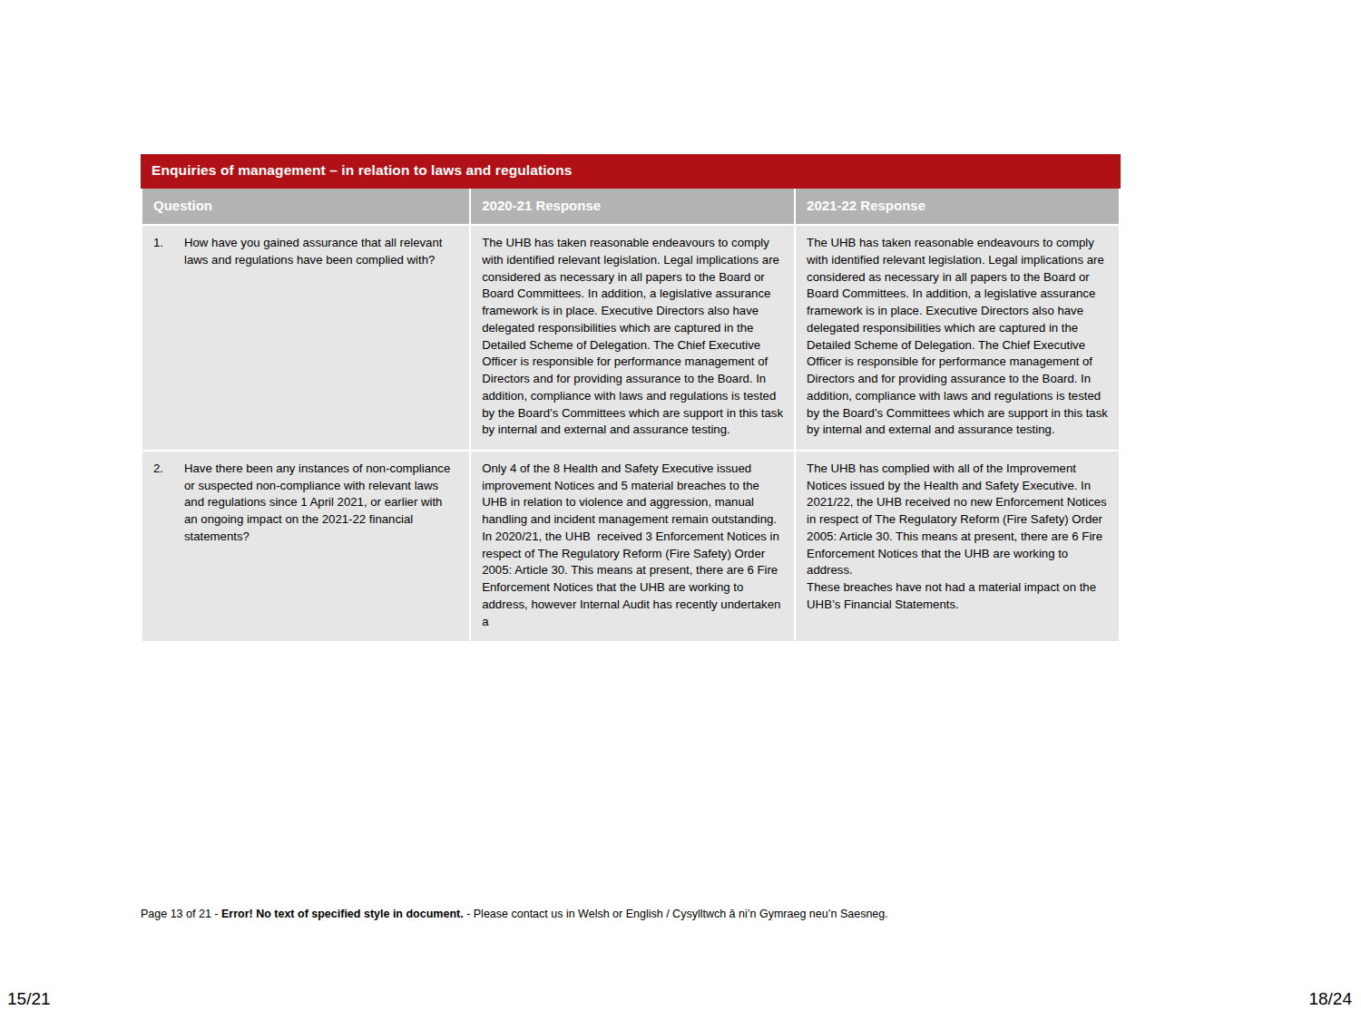Enquiries of management – in relation to laws and regulations
| Question | 2020-21 Response | 2021-22 Response |
| --- | --- | --- |
| 1. How have you gained assurance that all relevant laws and regulations have been complied with? | The UHB has taken reasonable endeavours to comply with identified relevant legislation. Legal implications are considered as necessary in all papers to the Board or Board Committees. In addition, a legislative assurance framework is in place. Executive Directors also have delegated responsibilities which are captured in the Detailed Scheme of Delegation. The Chief Executive Officer is responsible for performance management of Directors and for providing assurance to the Board. In addition, compliance with laws and regulations is tested by the Board’s Committees which are support in this task by internal and external and assurance testing. | The UHB has taken reasonable endeavours to comply with identified relevant legislation. Legal implications are considered as necessary in all papers to the Board or Board Committees. In addition, a legislative assurance framework is in place. Executive Directors also have delegated responsibilities which are captured in the Detailed Scheme of Delegation. The Chief Executive Officer is responsible for performance management of Directors and for providing assurance to the Board. In addition, compliance with laws and regulations is tested by the Board’s Committees which are support in this task by internal and external and assurance testing. |
| 2. Have there been any instances of non-compliance or suspected non-compliance with relevant laws and regulations since 1 April 2021, or earlier with an ongoing impact on the 2021-22 financial statements? | Only 4 of the 8 Health and Safety Executive issued improvement Notices and 5 material breaches to the UHB in relation to violence and aggression, manual handling and incident management remain outstanding. In 2020/21, the UHB received 3 Enforcement Notices in respect of The Regulatory Reform (Fire Safety) Order 2005: Article 30. This means at present, there are 6 Fire Enforcement Notices that the UHB are working to address, however Internal Audit has recently undertaken a | The UHB has complied with all of the Improvement Notices issued by the Health and Safety Executive. In 2021/22, the UHB received no new Enforcement Notices in respect of The Regulatory Reform (Fire Safety) Order 2005: Article 30. This means at present, there are 6 Fire Enforcement Notices that the UHB are working to address. These breaches have not had a material impact on the UHB’s Financial Statements. |
Page 13 of 21 - Error! No text of specified style in document. - Please contact us in Welsh or English / Cysylltwch â ni’n Gymraeg neu’n Saesneg.
15/21
18/24